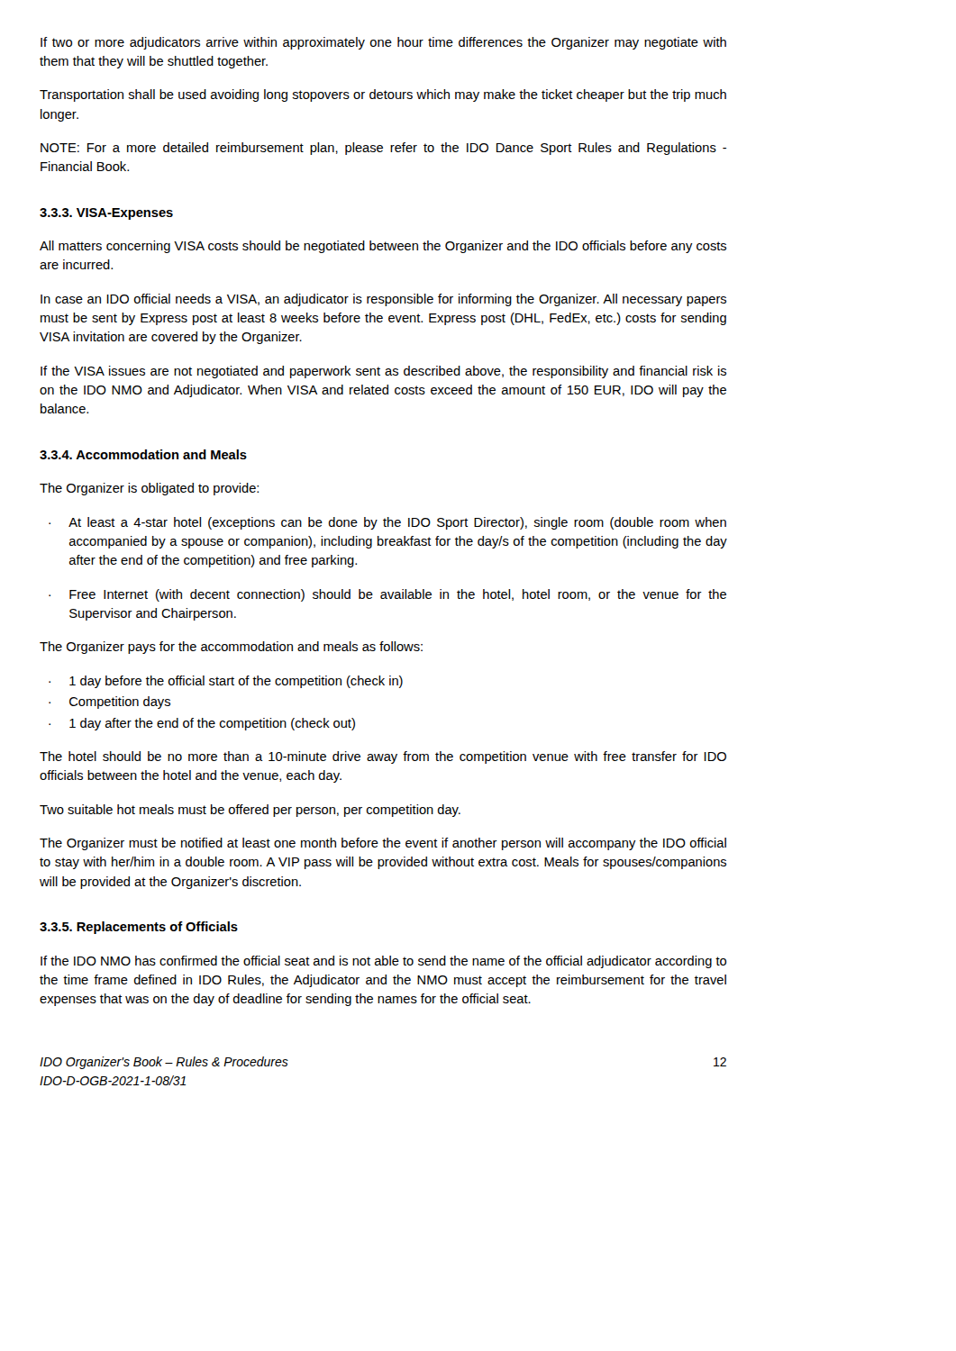If two or more adjudicators arrive within approximately one hour time differences the Organizer may negotiate with them that they will be shuttled together.
Transportation shall be used avoiding long stopovers or detours which may make the ticket cheaper but the trip much longer.
NOTE: For a more detailed reimbursement plan, please refer to the IDO Dance Sport Rules and Regulations - Financial Book.
3.3.3. VISA-Expenses
All matters concerning VISA costs should be negotiated between the Organizer and the IDO officials before any costs are incurred.
In case an IDO official needs a VISA, an adjudicator is responsible for informing the Organizer. All necessary papers must be sent by Express post at least 8 weeks before the event. Express post (DHL, FedEx, etc.) costs for sending VISA invitation are covered by the Organizer.
If the VISA issues are not negotiated and paperwork sent as described above, the responsibility and financial risk is on the IDO NMO and Adjudicator. When VISA and related costs exceed the amount of 150 EUR, IDO will pay the balance.
3.3.4. Accommodation and Meals
The Organizer is obligated to provide:
At least a 4-star hotel (exceptions can be done by the IDO Sport Director), single room (double room when accompanied by a spouse or companion), including breakfast for the day/s of the competition (including the day after the end of the competition) and free parking.
Free Internet (with decent connection) should be available in the hotel, hotel room, or the venue for the Supervisor and Chairperson.
The Organizer pays for the accommodation and meals as follows:
1 day before the official start of the competition (check in)
Competition days
1 day after the end of the competition (check out)
The hotel should be no more than a 10-minute drive away from the competition venue with free transfer for IDO officials between the hotel and the venue, each day.
Two suitable hot meals must be offered per person, per competition day.
The Organizer must be notified at least one month before the event if another person will accompany the IDO official to stay with her/him in a double room. A VIP pass will be provided without extra cost. Meals for spouses/companions will be provided at the Organizer's discretion.
3.3.5. Replacements of Officials
If the IDO NMO has confirmed the official seat and is not able to send the name of the official adjudicator according to the time frame defined in IDO Rules, the Adjudicator and the NMO must accept the reimbursement for the travel expenses that was on the day of deadline for sending the names for the official seat.
IDO Organizer's Book – Rules & Procedures
IDO-D-OGB-2021-1-08/31
12